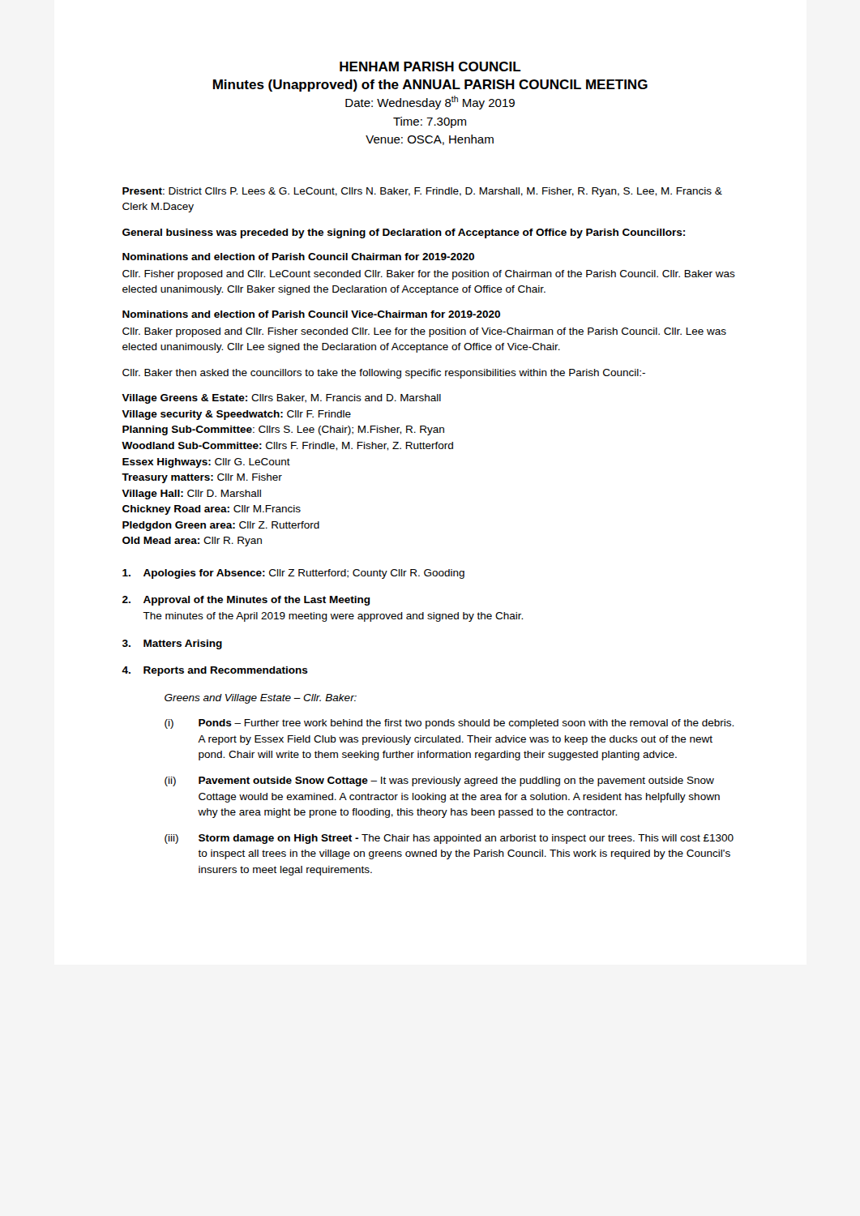HENHAM PARISH COUNCIL
Minutes (Unapproved) of the ANNUAL PARISH COUNCIL MEETING
Date: Wednesday 8th May 2019
Time: 7.30pm
Venue: OSCA, Henham
Present: District Cllrs P. Lees & G. LeCount, Cllrs N. Baker, F. Frindle, D. Marshall, M. Fisher, R. Ryan, S. Lee, M. Francis & Clerk M.Dacey
General business was preceded by the signing of Declaration of Acceptance of Office by Parish Councillors:
Nominations and election of Parish Council Chairman for 2019-2020
Cllr. Fisher proposed and Cllr. LeCount seconded Cllr. Baker for the position of Chairman of the Parish Council. Cllr. Baker was elected unanimously. Cllr Baker signed the Declaration of Acceptance of Office of Chair.
Nominations and election of Parish Council Vice-Chairman for 2019-2020
Cllr. Baker proposed and Cllr. Fisher seconded Cllr. Lee for the position of Vice-Chairman of the Parish Council. Cllr. Lee was elected unanimously. Cllr Lee signed the Declaration of Acceptance of Office of Vice-Chair.
Cllr. Baker then asked the councillors to take the following specific responsibilities within the Parish Council:-
Village Greens & Estate: Cllrs Baker, M. Francis and D. Marshall
Village security & Speedwatch: Cllr F. Frindle
Planning Sub-Committee: Cllrs S. Lee (Chair); M.Fisher, R. Ryan
Woodland Sub-Committee: Cllrs F. Frindle, M. Fisher, Z. Rutterford
Essex Highways: Cllr G. LeCount
Treasury matters: Cllr M. Fisher
Village Hall: Cllr D. Marshall
Chickney Road area: Cllr M.Francis
Pledgdon Green area: Cllr Z. Rutterford
Old Mead area: Cllr R. Ryan
1. Apologies for Absence: Cllr Z Rutterford; County Cllr R. Gooding
2. Approval of the Minutes of the Last Meeting
The minutes of the April 2019 meeting were approved and signed by the Chair.
3. Matters Arising
4. Reports and Recommendations
Greens and Village Estate – Cllr. Baker:
| (i) | Ponds – Further tree work behind the first two ponds should be completed soon with the removal of the debris. A report by Essex Field Club was previously circulated. Their advice was to keep the ducks out of the newt pond. Chair will write to them seeking further information regarding their suggested planting advice. |
| (ii) | Pavement outside Snow Cottage – It was previously agreed the puddling on the pavement outside Snow Cottage would be examined. A contractor is looking at the area for a solution. A resident has helpfully shown why the area might be prone to flooding, this theory has been passed to the contractor. |
| (iii) | Storm damage on High Street - The Chair has appointed an arborist to inspect our trees. This will cost £1300 to inspect all trees in the village on greens owned by the Parish Council. This work is required by the Council's insurers to meet legal requirements. |